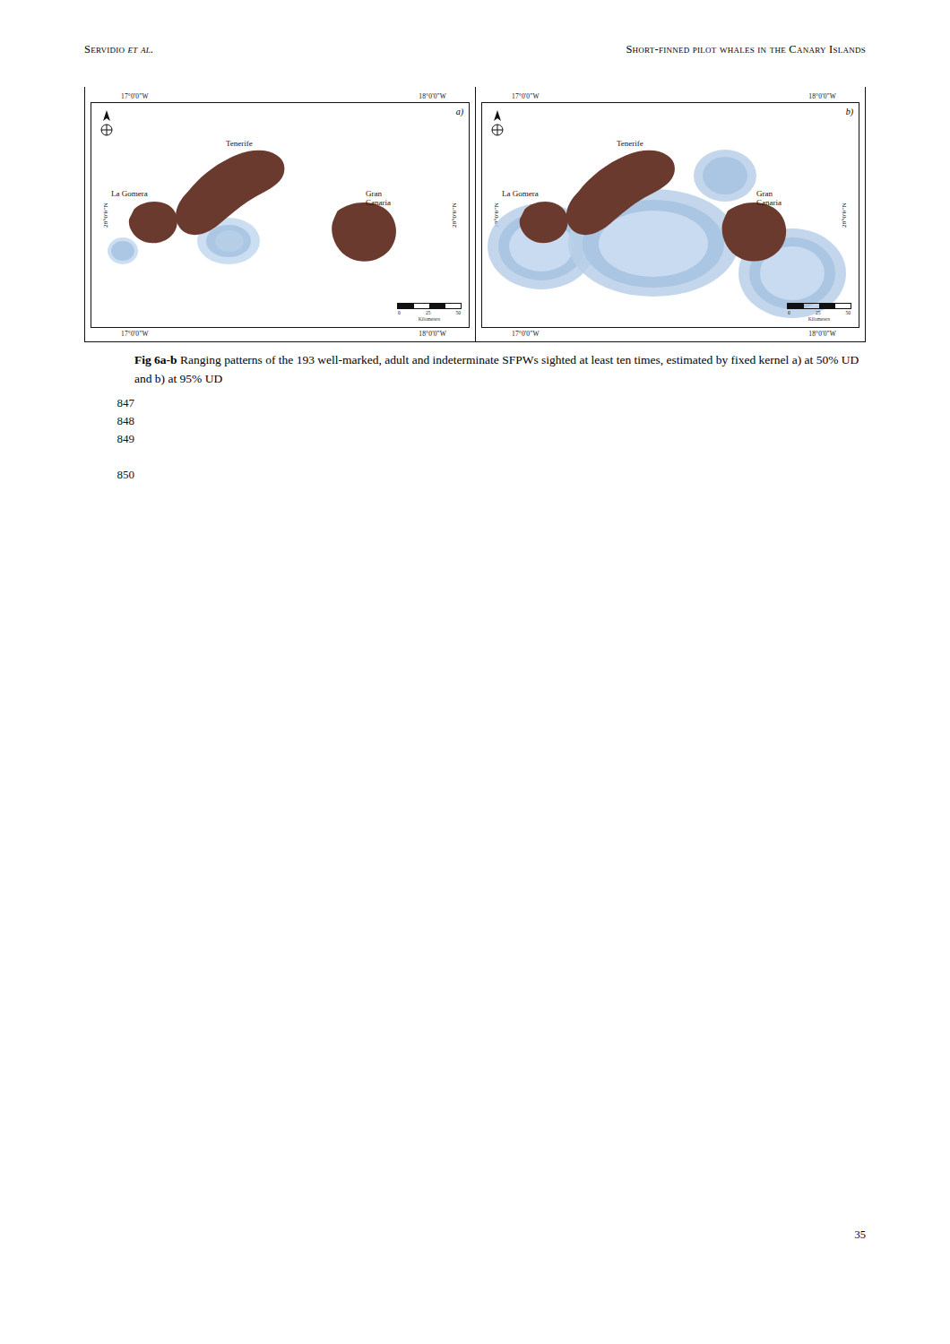Servidio et al.
Short-finned pilot whales in the Canary Islands
17°0'0"W 18°0'0"W
a)
28°0'0"N
28°0'0"N
La Gomera
Tenerife
Gran
Canaria
02550
Kilometers
17°0'0"W 18°0'0"W
17°0'0"W 18°0'0"W
b)
28°0'0"N
28°0'0"N
La Gomera
Tenerife
Gran
Canaria
02550
Kilometers
17°0'0"W 18°0'0"W
847
848
849
850
Fig 6a-b Ranging patterns of the 193 well-marked, adult and indeterminate SFPWs sighted at least ten times, estimated by fixed kernel a) at 50% UD and b) at 95% UD
35